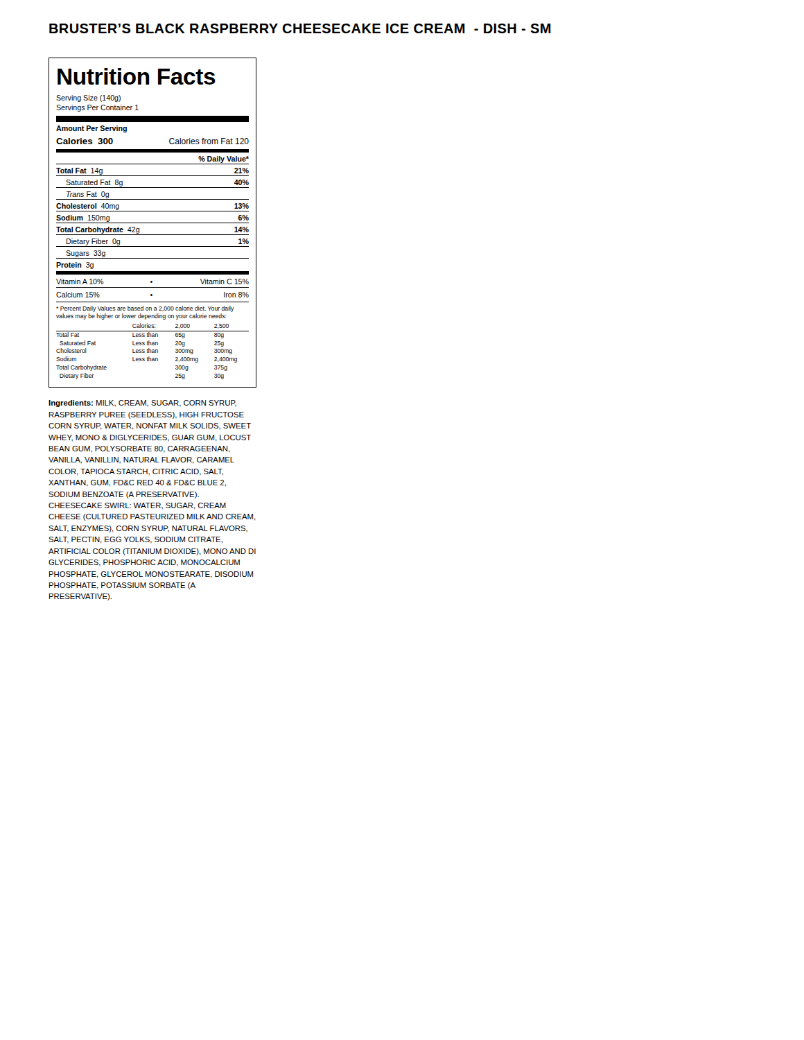BRUSTER’S BLACK RASPBERRY CHEESECAKE ICE CREAM - DISH - SM
Nutrition Facts
Serving Size (140g)
Servings Per Container 1
Amount Per Serving
| Calories 300 | Calories from Fat 120 |
| | % Daily Value* |
| Total Fat 14g | 21% |
| Saturated Fat 8g | 40% |
| Trans Fat 0g | |
| Cholesterol 40mg | 13% |
| Sodium 150mg | 6% |
| Total Carbohydrate 42g | 14% |
| Dietary Fiber 0g | 1% |
| Sugars 33g | |
| Protein 3g | |
| Vitamin A 10% | • | Vitamin C 15% |
| Calcium 15% | • | Iron 8% |
* Percent Daily Values are based on a 2,000 calorie diet. Your daily values may be higher or lower depending on your calorie needs:
| | Calories: | 2,000 | 2,500 |
| Total Fat | Less than | 65g | 80g |
| Saturated Fat | Less than | 20g | 25g |
| Cholesterol | Less than | 300mg | 300mg |
| Sodium | Less than | 2,400mg | 2,400mg |
| Total Carbohydrate | | 300g | 375g |
| Dietary Fiber | | 25g | 30g |
Ingredients: MILK, CREAM, SUGAR, CORN SYRUP, RASPBERRY PUREE (SEEDLESS), HIGH FRUCTOSE CORN SYRUP, WATER, NONFAT MILK SOLIDS, SWEET WHEY, MONO & DIGLYCERIDES, GUAR GUM, LOCUST BEAN GUM, POLYSORBATE 80, CARRAGEENAN, VANILLA, VANILLIN, NATURAL FLAVOR, CARAMEL COLOR, TAPIOCA STARCH, CITRIC ACID, SALT, XANTHAN, GUM, FD&C RED 40 & FD&C BLUE 2, SODIUM BENZOATE (A PRESERVATIVE).
CHEESECAKE SWIRL: WATER, SUGAR, CREAM CHEESE (CULTURED PASTEURIZED MILK AND CREAM, SALT, ENZYMES), CORN SYRUP, NATURAL FLAVORS, SALT, PECTIN, EGG YOLKS, SODIUM CITRATE, ARTIFICIAL COLOR (TITANIUM DIOXIDE), MONO AND DI GLYCERIDES, PHOSPHORIC ACID, MONOCALCIUM PHOSPHATE, GLYCEROL MONOSTEARATE, DISODIUM PHOSPHATE, POTASSIUM SORBATE (A PRESERVATIVE).